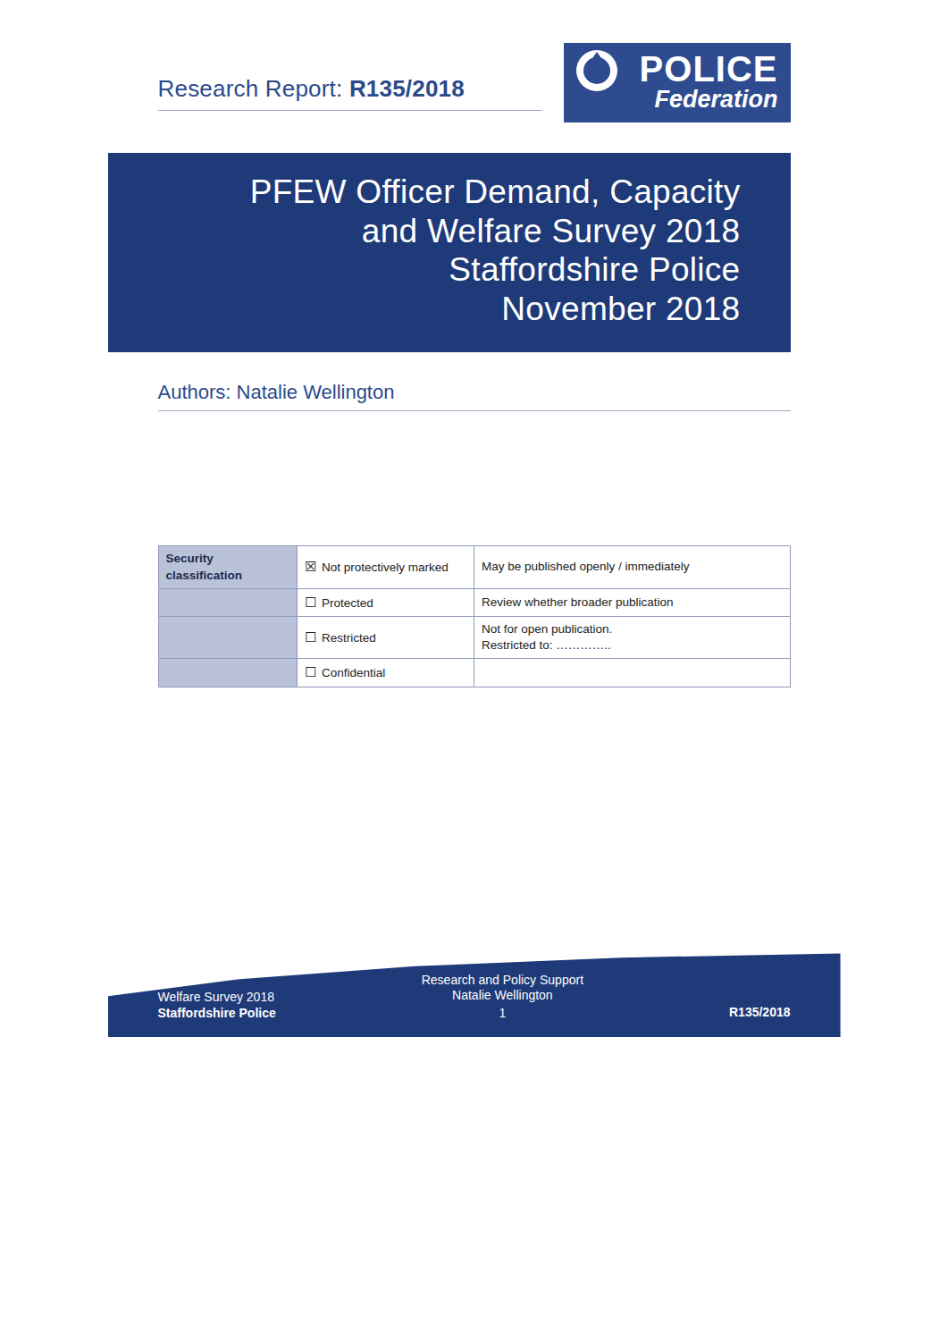Research Report: R135/2018
Police
Federation
PFEW Officer Demand, Capacity
and Welfare Survey 2018
Staffordshire Police
November 2018
Authors: Natalie Wellington
| Security classification | ☒ Not protectively marked | May be published openly / immediately |
| | ☐ Protected | Review whether broader publication |
| | ☐ Restricted | Not for open publication. Restricted to: ………….. |
| | ☐ Confidential | |
Welfare Survey 2018
Staffordshire Police
Research and Policy Support
Natalie Wellington 1
R135/2018